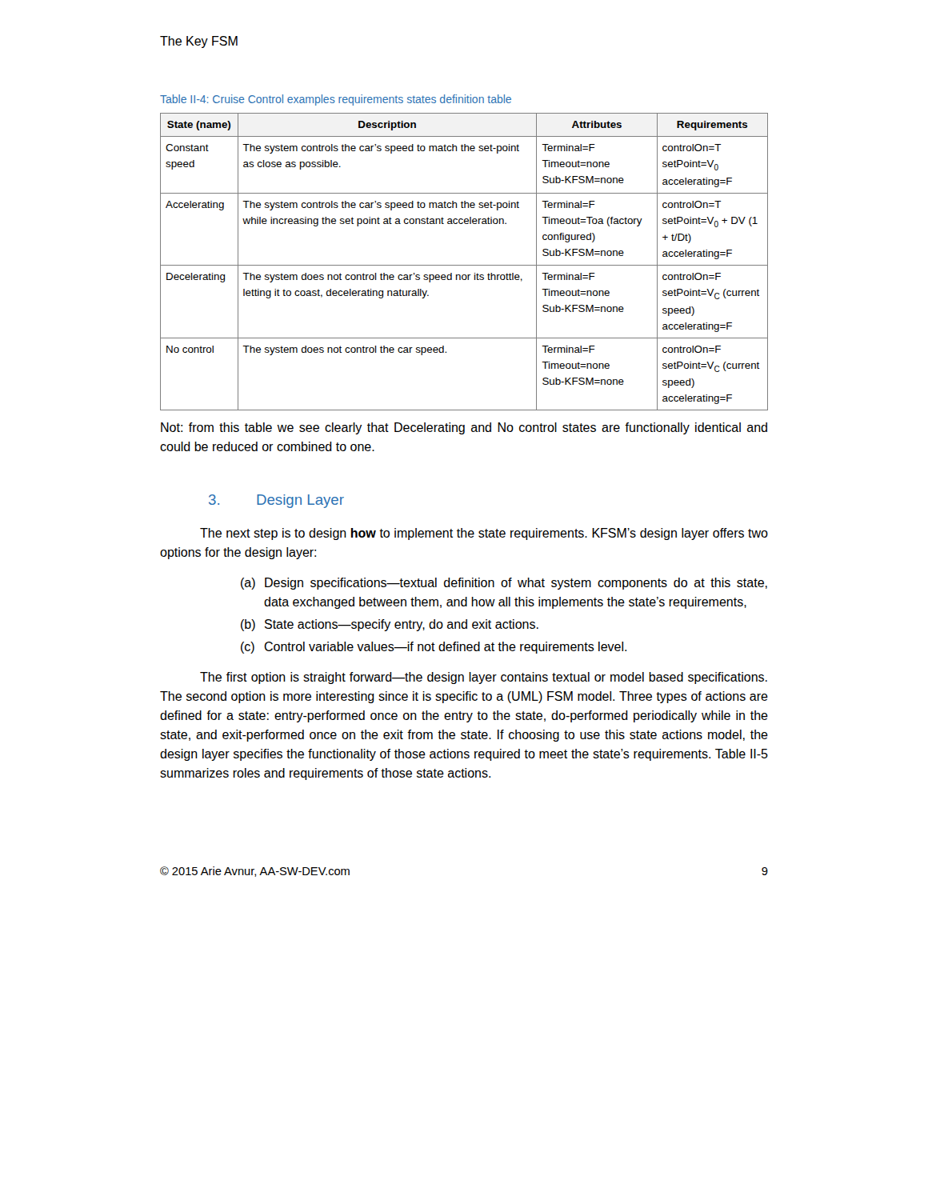The Key FSM
Table II-4: Cruise Control examples requirements states definition table
| State (name) | Description | Attributes | Requirements |
| --- | --- | --- | --- |
| Constant speed | The system controls the car’s speed to match the set-point as close as possible. | Terminal=F Timeout=none Sub-KFSM=none | controlOn=T setPoint=V 0 accelerating=F |
| Accelerating | The system controls the car’s speed to match the set-point while increasing the set point at a constant acceleration. | Terminal=F Timeout=Toa (factory configured) Sub-KFSM=none | controlOn=T setPoint=V 0 + DV (1 + t/Dt) accelerating=F |
| Decelerating | The system does not control the car’s speed nor its throttle, letting it to coast, decelerating naturally. | Terminal=F Timeout=none Sub-KFSM=none | controlOn=F setPoint=V C (current speed) accelerating=F |
| No control | The system does not control the car speed. | Terminal=F Timeout=none Sub-KFSM=none | controlOn=F setPoint=V C (current speed) accelerating=F |
Not: from this table we see clearly that Decelerating and No control states are functionally identical and could be reduced or combined to one.
3. Design Layer
The next step is to design how to implement the state requirements. KFSM’s design layer offers two options for the design layer:
(a) Design specifications—textual definition of what system components do at this state, data exchanged between them, and how all this implements the state’s requirements,
(b) State actions—specify entry, do and exit actions.
(c) Control variable values—if not defined at the requirements level.
The first option is straight forward—the design layer contains textual or model based specifications. The second option is more interesting since it is specific to a (UML) FSM model. Three types of actions are defined for a state: entry-performed once on the entry to the state, do-performed periodically while in the state, and exit-performed once on the exit from the state. If choosing to use this state actions model, the design layer specifies the functionality of those actions required to meet the state’s requirements. Table II-5 summarizes roles and requirements of those state actions.
© 2015 Arie Avnur, AA-SW-DEV.com 9